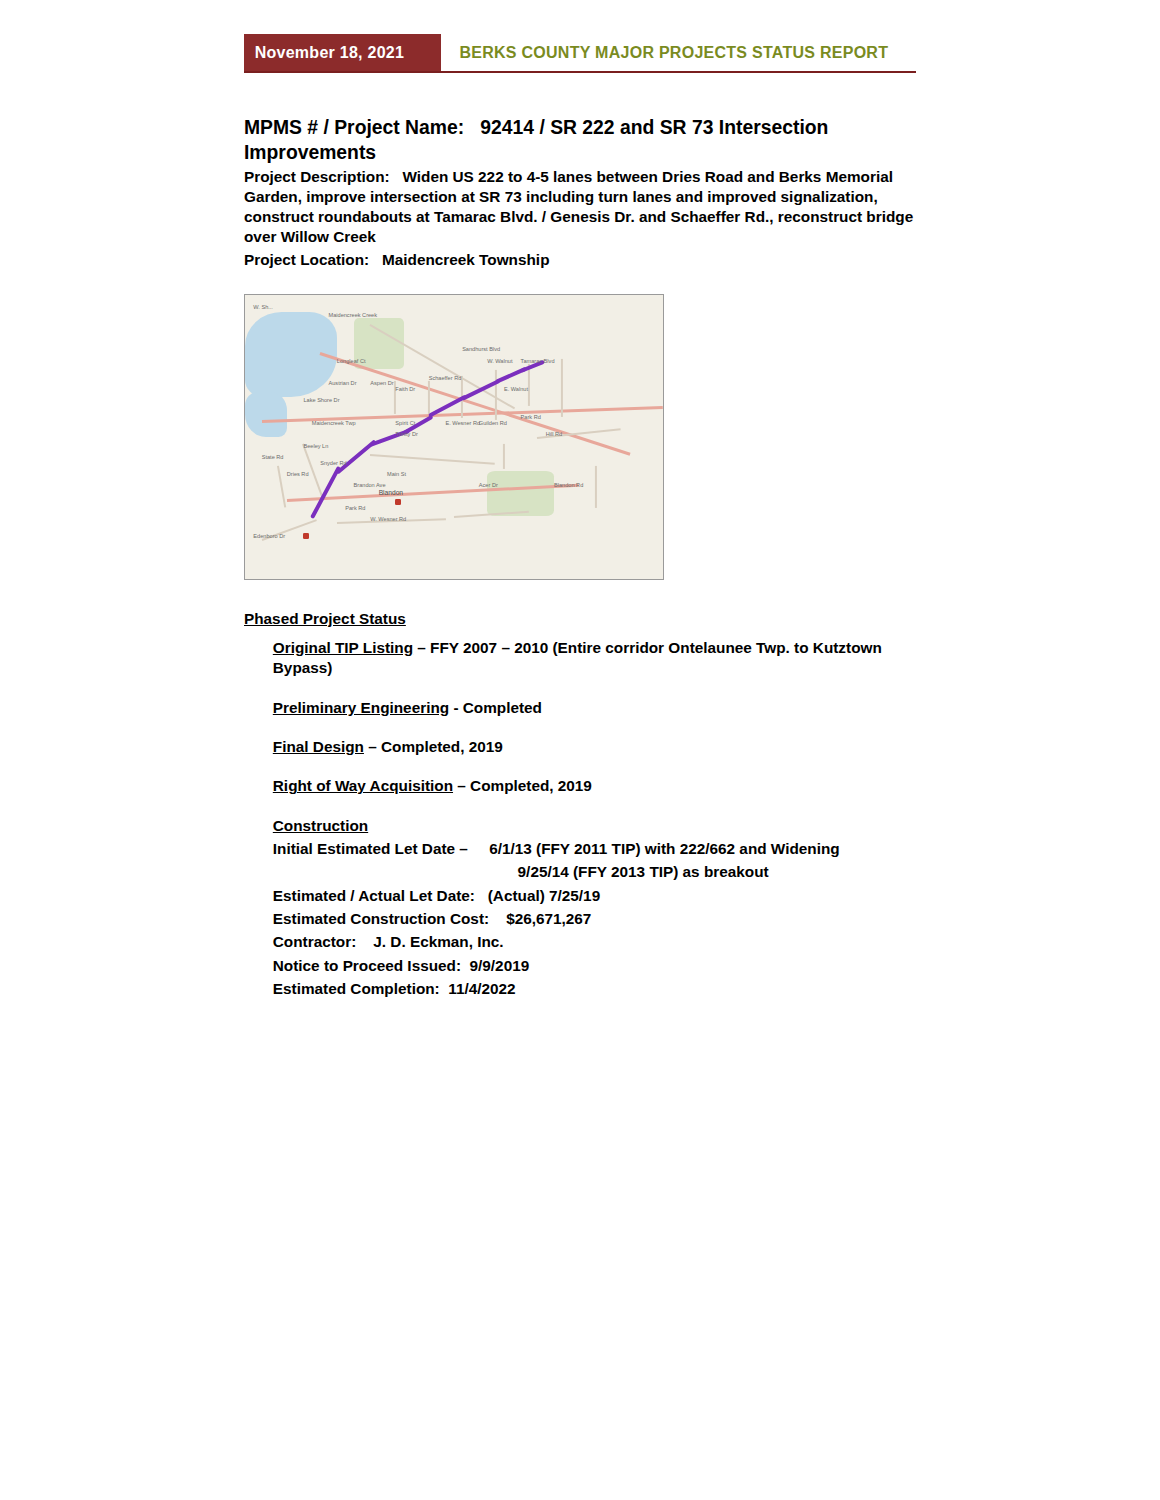November 18, 2021
BERKS COUNTY MAJOR PROJECTS STATUS REPORT
MPMS # / Project Name: 92414 / SR 222 and SR 73 Intersection Improvements
Project Description: Widen US 222 to 4-5 lanes between Dries Road and Berks Memorial Garden, improve intersection at SR 73 including turn lanes and improved signalization, construct roundabouts at Tamarac Blvd. / Genesis Dr. and Schaeffer Rd., reconstruct bridge over Willow Creek
Project Location: Maidencreek Township
W. Sh...
Maidencreek Creek
Longleaf Ct
Austrian Dr
Aspen Dr
Faith Dr
Schaeffer Rd
Sandhurst Blvd
W. Walnut
Tamarac Blvd
E. Walnut
Spirit Ct
Trinity Dr
E. Wesner Rd
Guilden Rd
Park Rd
Hill Rd
Lake Shore Dr
Maidencreek Twp
Beeley Ln
Snyder Rd
Dries Rd
State Rd
Brandon Ave
Main St
Park Rd
W. Wesner Rd
Acer Dr
Blandon Rd
Edenboro Dr
Blandon
Phased Project Status
Original TIP Listing – FFY 2007 – 2010 (Entire corridor Ontelaunee Twp. to Kutztown Bypass)
Preliminary Engineering - Completed
Final Design – Completed, 2019
Right of Way Acquisition – Completed, 2019
Construction
Initial Estimated Let Date – 6/1/13 (FFY 2011 TIP) with 222/662 and Widening
9/25/14 (FFY 2013 TIP) as breakout
Estimated / Actual Let Date: (Actual) 7/25/19
Estimated Construction Cost: $26,671,267
Contractor: J. D. Eckman, Inc.
Notice to Proceed Issued: 9/9/2019
Estimated Completion: 11/4/2022